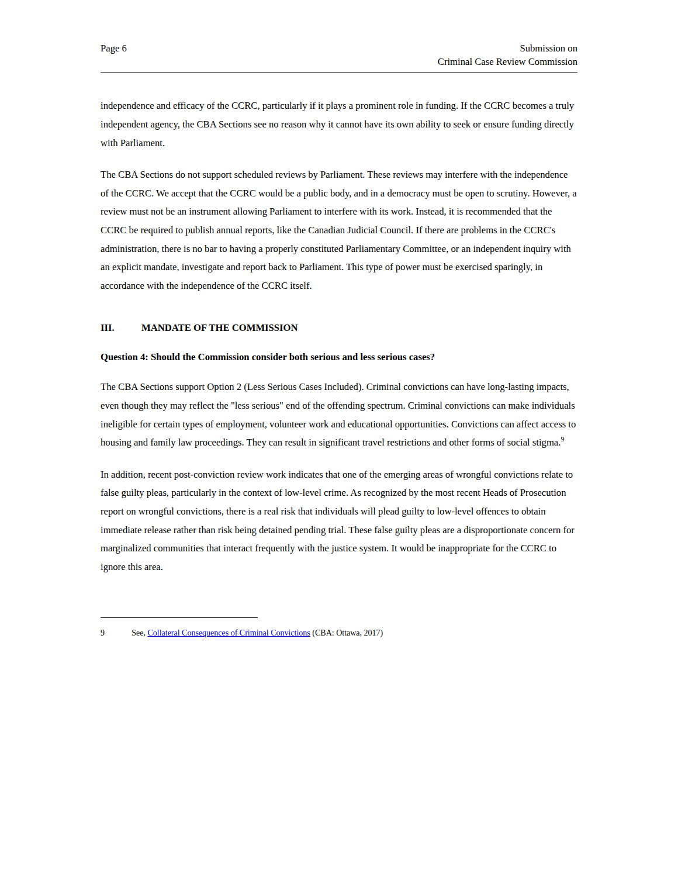Page 6
Submission on
Criminal Case Review Commission
independence and efficacy of the CCRC, particularly if it plays a prominent role in funding. If the CCRC becomes a truly independent agency, the CBA Sections see no reason why it cannot have its own ability to seek or ensure funding directly with Parliament.
The CBA Sections do not support scheduled reviews by Parliament. These reviews may interfere with the independence of the CCRC. We accept that the CCRC would be a public body, and in a democracy must be open to scrutiny. However, a review must not be an instrument allowing Parliament to interfere with its work. Instead, it is recommended that the CCRC be required to publish annual reports, like the Canadian Judicial Council. If there are problems in the CCRC's administration, there is no bar to having a properly constituted Parliamentary Committee, or an independent inquiry with an explicit mandate, investigate and report back to Parliament. This type of power must be exercised sparingly, in accordance with the independence of the CCRC itself.
III. MANDATE OF THE COMMISSION
Question 4: Should the Commission consider both serious and less serious cases?
The CBA Sections support Option 2 (Less Serious Cases Included). Criminal convictions can have long-lasting impacts, even though they may reflect the "less serious" end of the offending spectrum. Criminal convictions can make individuals ineligible for certain types of employment, volunteer work and educational opportunities. Convictions can affect access to housing and family law proceedings. They can result in significant travel restrictions and other forms of social stigma.9
In addition, recent post-conviction review work indicates that one of the emerging areas of wrongful convictions relate to false guilty pleas, particularly in the context of low-level crime. As recognized by the most recent Heads of Prosecution report on wrongful convictions, there is a real risk that individuals will plead guilty to low-level offences to obtain immediate release rather than risk being detained pending trial. These false guilty pleas are a disproportionate concern for marginalized communities that interact frequently with the justice system. It would be inappropriate for the CCRC to ignore this area.
9 See, Collateral Consequences of Criminal Convictions (CBA: Ottawa, 2017)